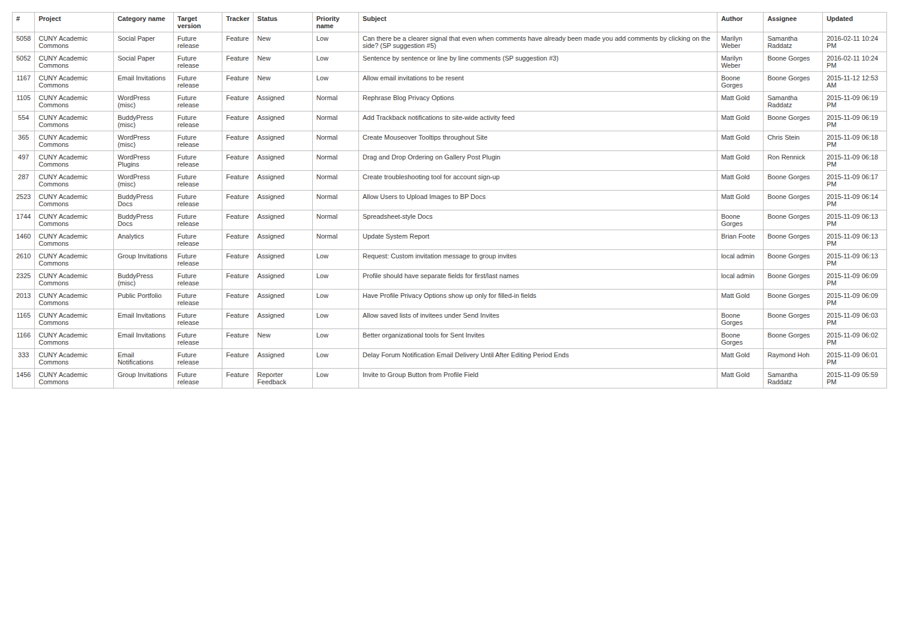| # | Project | Category name | Target version | Tracker | Status | Priority name | Subject | Author | Assignee | Updated |
| --- | --- | --- | --- | --- | --- | --- | --- | --- | --- | --- |
| 5058 | CUNY Academic Commons | Social Paper | Future release | Feature | New | Low | Can there be a clearer signal that even when comments have already been made you add comments by clicking on the side? (SP suggestion #5) | Marilyn Weber | Samantha Raddatz | 2016-02-11 10:24 PM |
| 5052 | CUNY Academic Commons | Social Paper | Future release | Feature | New | Low | Sentence by sentence or line by line comments (SP suggestion #3) | Marilyn Weber | Boone Gorges | 2016-02-11 10:24 PM |
| 1167 | CUNY Academic Commons | Email Invitations | Future release | Feature | New | Low | Allow email invitations to be resent | Boone Gorges | Boone Gorges | 2015-11-12 12:53 AM |
| 1105 | CUNY Academic Commons | WordPress (misc) | Future release | Feature | Assigned | Normal | Rephrase Blog Privacy Options | Matt Gold | Samantha Raddatz | 2015-11-09 06:19 PM |
| 554 | CUNY Academic Commons | BuddyPress (misc) | Future release | Feature | Assigned | Normal | Add Trackback notifications to site-wide activity feed | Matt Gold | Boone Gorges | 2015-11-09 06:19 PM |
| 365 | CUNY Academic Commons | WordPress (misc) | Future release | Feature | Assigned | Normal | Create Mouseover Tooltips throughout Site | Matt Gold | Chris Stein | 2015-11-09 06:18 PM |
| 497 | CUNY Academic Commons | WordPress Plugins | Future release | Feature | Assigned | Normal | Drag and Drop Ordering on Gallery Post Plugin | Matt Gold | Ron Rennick | 2015-11-09 06:18 PM |
| 287 | CUNY Academic Commons | WordPress (misc) | Future release | Feature | Assigned | Normal | Create troubleshooting tool for account sign-up | Matt Gold | Boone Gorges | 2015-11-09 06:17 PM |
| 2523 | CUNY Academic Commons | BuddyPress Docs | Future release | Feature | Assigned | Normal | Allow Users to Upload Images to BP Docs | Matt Gold | Boone Gorges | 2015-11-09 06:14 PM |
| 1744 | CUNY Academic Commons | BuddyPress Docs | Future release | Feature | Assigned | Normal | Spreadsheet-style Docs | Boone Gorges | Boone Gorges | 2015-11-09 06:13 PM |
| 1460 | CUNY Academic Commons | Analytics | Future release | Feature | Assigned | Normal | Update System Report | Brian Foote | Boone Gorges | 2015-11-09 06:13 PM |
| 2610 | CUNY Academic Commons | Group Invitations | Future release | Feature | Assigned | Low | Request: Custom invitation message to group invites | local admin | Boone Gorges | 2015-11-09 06:13 PM |
| 2325 | CUNY Academic Commons | BuddyPress (misc) | Future release | Feature | Assigned | Low | Profile should have separate fields for first/last names | local admin | Boone Gorges | 2015-11-09 06:09 PM |
| 2013 | CUNY Academic Commons | Public Portfolio | Future release | Feature | Assigned | Low | Have Profile Privacy Options show up only for filled-in fields | Matt Gold | Boone Gorges | 2015-11-09 06:09 PM |
| 1165 | CUNY Academic Commons | Email Invitations | Future release | Feature | Assigned | Low | Allow saved lists of invitees under Send Invites | Boone Gorges | Boone Gorges | 2015-11-09 06:03 PM |
| 1166 | CUNY Academic Commons | Email Invitations | Future release | Feature | New | Low | Better organizational tools for Sent Invites | Boone Gorges | Boone Gorges | 2015-11-09 06:02 PM |
| 333 | CUNY Academic Commons | Email Notifications | Future release | Feature | Assigned | Low | Delay Forum Notification Email Delivery Until After Editing Period Ends | Matt Gold | Raymond Hoh | 2015-11-09 06:01 PM |
| 1456 | CUNY Academic Commons | Group Invitations | Future release | Feature | Reporter Feedback | Low | Invite to Group Button from Profile Field | Matt Gold | Samantha Raddatz | 2015-11-09 05:59 PM |